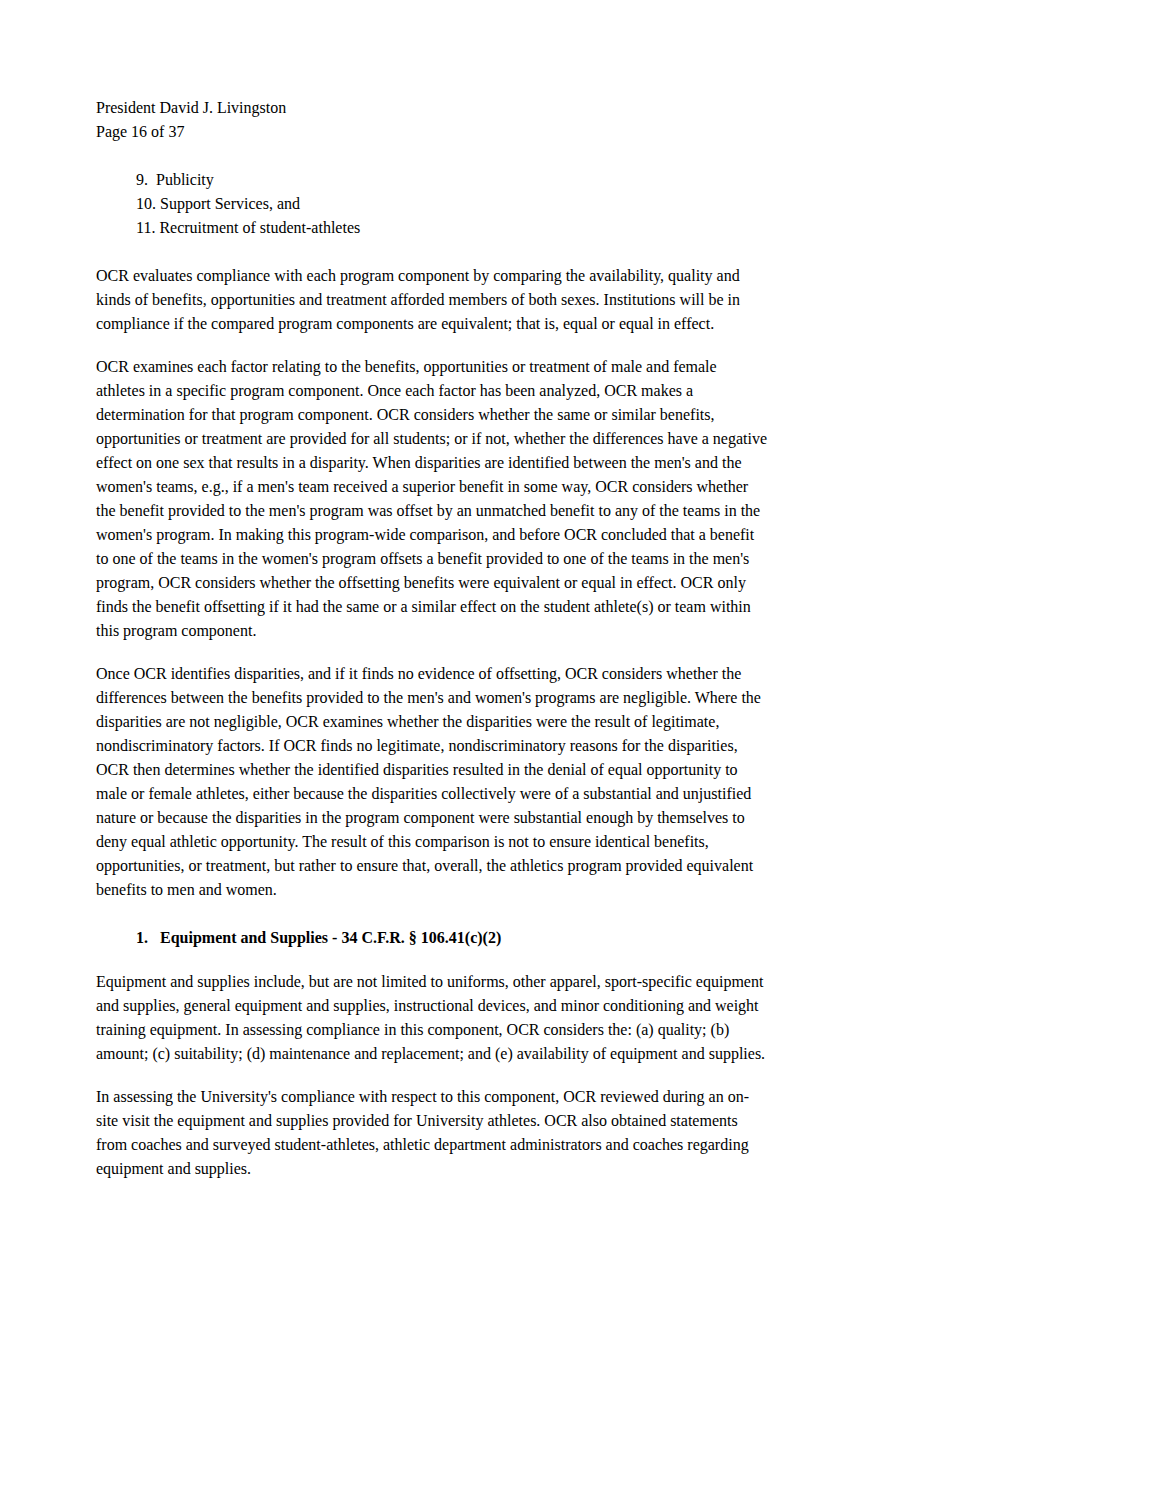President David J. Livingston
Page 16 of 37
9. Publicity
10. Support Services, and
11. Recruitment of student-athletes
OCR evaluates compliance with each program component by comparing the availability, quality and kinds of benefits, opportunities and treatment afforded members of both sexes. Institutions will be in compliance if the compared program components are equivalent; that is, equal or equal in effect.
OCR examines each factor relating to the benefits, opportunities or treatment of male and female athletes in a specific program component. Once each factor has been analyzed, OCR makes a determination for that program component. OCR considers whether the same or similar benefits, opportunities or treatment are provided for all students; or if not, whether the differences have a negative effect on one sex that results in a disparity. When disparities are identified between the men's and the women's teams, e.g., if a men's team received a superior benefit in some way, OCR considers whether the benefit provided to the men's program was offset by an unmatched benefit to any of the teams in the women's program. In making this program-wide comparison, and before OCR concluded that a benefit to one of the teams in the women's program offsets a benefit provided to one of the teams in the men's program, OCR considers whether the offsetting benefits were equivalent or equal in effect. OCR only finds the benefit offsetting if it had the same or a similar effect on the student athlete(s) or team within this program component.
Once OCR identifies disparities, and if it finds no evidence of offsetting, OCR considers whether the differences between the benefits provided to the men's and women's programs are negligible. Where the disparities are not negligible, OCR examines whether the disparities were the result of legitimate, nondiscriminatory factors. If OCR finds no legitimate, nondiscriminatory reasons for the disparities, OCR then determines whether the identified disparities resulted in the denial of equal opportunity to male or female athletes, either because the disparities collectively were of a substantial and unjustified nature or because the disparities in the program component were substantial enough by themselves to deny equal athletic opportunity. The result of this comparison is not to ensure identical benefits, opportunities, or treatment, but rather to ensure that, overall, the athletics program provided equivalent benefits to men and women.
1. Equipment and Supplies - 34 C.F.R. § 106.41(c)(2)
Equipment and supplies include, but are not limited to uniforms, other apparel, sport-specific equipment and supplies, general equipment and supplies, instructional devices, and minor conditioning and weight training equipment. In assessing compliance in this component, OCR considers the: (a) quality; (b) amount; (c) suitability; (d) maintenance and replacement; and (e) availability of equipment and supplies.
In assessing the University's compliance with respect to this component, OCR reviewed during an on-site visit the equipment and supplies provided for University athletes. OCR also obtained statements from coaches and surveyed student-athletes, athletic department administrators and coaches regarding equipment and supplies.